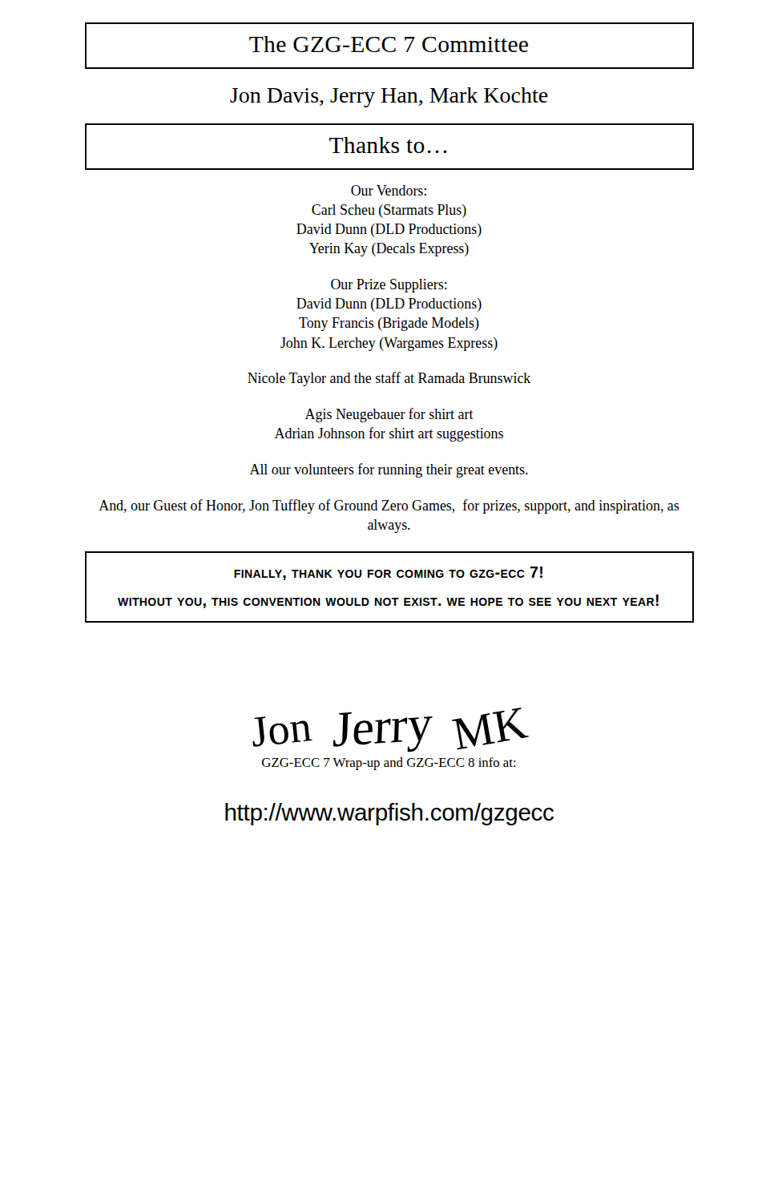The GZG-ECC 7 Committee
Jon Davis, Jerry Han, Mark Kochte
Thanks to…
Our Vendors: Carl Scheu (Starmats Plus) David Dunn (DLD Productions) Yerin Kay (Decals Express)
Our Prize Suppliers: David Dunn (DLD Productions) Tony Francis (Brigade Models) John K. Lerchey (Wargames Express)
Nicole Taylor and the staff at Ramada Brunswick
Agis Neugebauer for shirt art Adrian Johnson for shirt art suggestions
All our volunteers for running their great events.
And, our Guest of Honor, Jon Tuffley of Ground Zero Games, for prizes, support, and inspiration, as always.
Finally, thank you for coming to GZG-ECC 7!
Without you, this convention would not exist. We hope to see you next year!
Jon Jerry MK
GZG-ECC 7 Wrap-up and GZG-ECC 8 info at:
http://www.warpfish.com/gzgecc